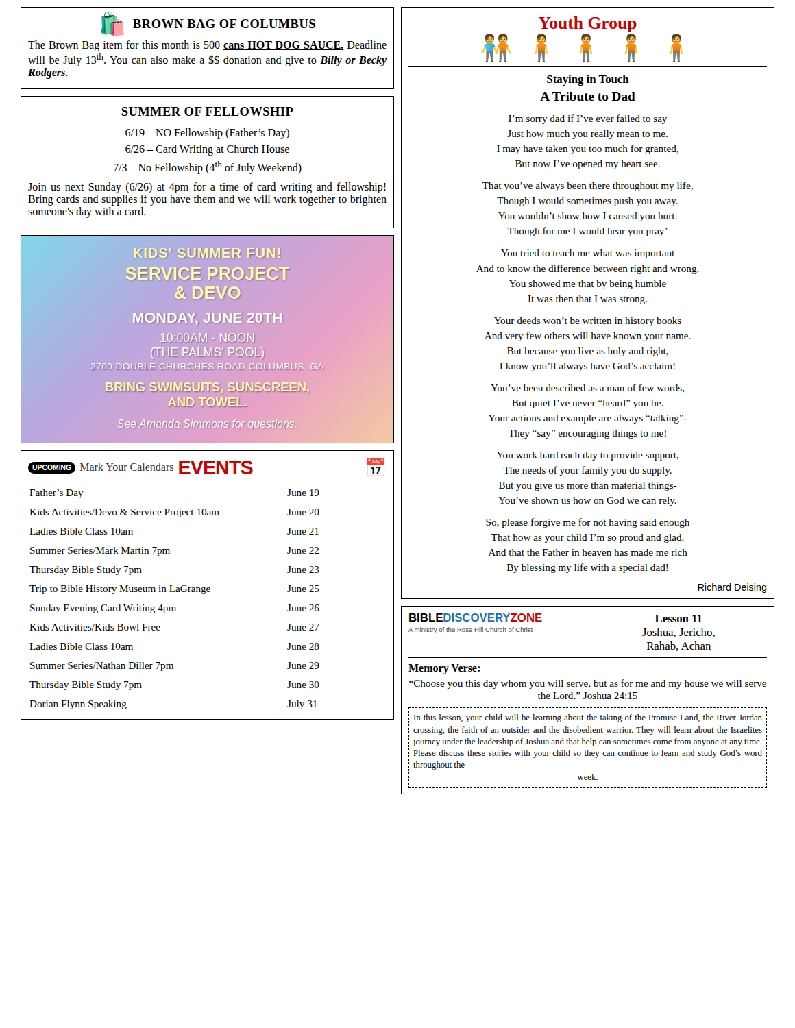🛍️
BROWN BAG OF COLUMBUS
The Brown Bag item for this month is 500 cans HOT DOG SAUCE. Deadline will be July 13th. You can also make a $$ donation and give to Billy or Becky Rodgers.
SUMMER OF FELLOWSHIP
6/19 – NO Fellowship (Father’s Day)
6/26 – Card Writing at Church House
7/3 – No Fellowship (4th of July Weekend)
Join us next Sunday (6/26) at 4pm for a time of card writing and fellowship! Bring cards and supplies if you have them and we will work together to brighten someone's day with a card.
KIDS' SUMMER FUN!
SERVICE PROJECT
& DEVO
MONDAY, JUNE 20TH
10:00AM - NOON
(THE PALMS' POOL)
2700 DOUBLE CHURCHES ROAD COLUMBUS, GA
BRING SWIMSUITS, SUNSCREEN,
AND TOWEL.
See Amanda Simmons for questions.
UPCOMING Mark Your Calendars EVENTS 📅
| Father’s Day | June 19 |
| Kids Activities/Devo & Service Project 10am | June 20 |
| Ladies Bible Class 10am | June 21 |
| Summer Series/Mark Martin 7pm | June 22 |
| Thursday Bible Study 7pm | June 23 |
| Trip to Bible History Museum in LaGrange | June 25 |
| Sunday Evening Card Writing 4pm | June 26 |
| Kids Activities/Kids Bowl Free | June 27 |
| Ladies Bible Class 10am | June 28 |
| Summer Series/Nathan Diller 7pm | June 29 |
| Thursday Bible Study 7pm | June 30 |
| Dorian Flynn Speaking | July 31 |
Youth Group
🧑‍🤝‍🧑 🧍 🧍 🧍 🧍
Staying in Touch
A Tribute to Dad
I’m sorry dad if I’ve ever failed to say
Just how much you really mean to me.
I may have taken you too much for granted,
But now I’ve opened my heart see.
That you’ve always been there throughout my life,
Though I would sometimes push you away.
You wouldn’t show how I caused you hurt.
Though for me I would hear you pray’
You tried to teach me what was important
And to know the difference between right and wrong.
You showed me that by being humble
It was then that I was strong.
Your deeds won’t be written in history books
And very few others will have known your name.
But because you live as holy and right,
I know you’ll always have God’s acclaim!
You’ve been described as a man of few words,
But quiet I’ve never “heard” you be.
Your actions and example are always “talking”-
They “say” encouraging things to me!
You work hard each day to provide support,
The needs of your family you do supply.
But you give us more than material things-
You’ve shown us how on God we can rely.
So, please forgive me for not having said enough
That how as your child I’m so proud and glad.
And that the Father in heaven has made me rich
By blessing my life with a special dad!
Richard Deising
BIBLE DISCOVERY ZONE
A ministry of the Rose Hill Church of Christ
Lesson 11
Joshua, Jericho,
Rahab, Achan
Memory Verse:
“Choose you this day whom you will serve, but as for me and my house we will serve the Lord.” Joshua 24:15
In this lesson, your child will be learning about the taking of the Promise Land, the River Jordan crossing, the faith of an outsider and the disobedient warrior. They will learn about the Israelites journey under the leadership of Joshua and that help can sometimes come from anyone at any time. Please discuss these stories with your child so they can continue to learn and study God’s word throughout the week.